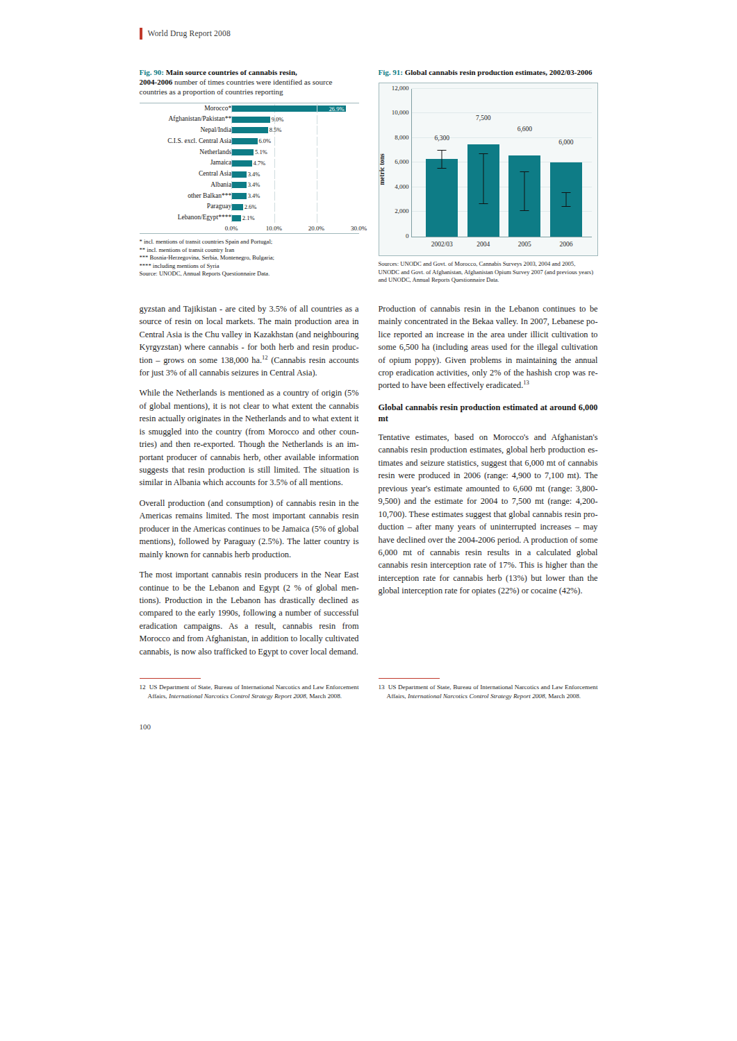World Drug Report 2008
Fig. 90: Main source countries of cannabis resin,
2004-2006 number of times countries were identified as source countries as a proportion of countries reporting
| Morocco* | 26.9% |
| Afghanistan/Pakistan** | 9.0% |
| Nepal/India | 8.5% |
| C.I.S. excl. Central Asia | 6.0% |
| Netherlands | 5.1% |
| Jamaica | 4.7% |
| Central Asia | 3.4% |
| Albania | 3.4% |
| other Balkan*** | 3.4% |
| Paraguay | 2.6% |
| Lebanon/Egypt**** | 2.1% |
| | 0.0% 10.0% 20.0% 30.0% |
* incl. mentions of transit countries Spain and Portugal;
** incl. mentions of transit country Iran
*** Bosnia-Herzegovina, Serbia, Montenegro, Bulgaria;
**** including mentions of Syria
Source: UNODC, Annual Reports Questionnaire Data.
Fig. 91: Global cannabis resin production estimates, 2002/03-2006
metric tons
2,000
4,000
6,000
8,000
10,000
12,000
0
6,300
7,500
6,600
6,000
2002/03
2004
2005
2006
Sources: UNODC and Govt. of Morocco, Cannabis Surveys 2003, 2004 and 2005, UNODC and Govt. of Afghanistan, Afghanistan Opium Survey 2007 (and previous years) and UNODC, Annual Reports Questionnaire Data.
gyzstan and Tajikistan - are cited by 3.5% of all countries as a source of resin on local markets. The main production area in Central Asia is the Chu valley in Kazakhstan (and neighbouring Kyrgyzstan) where cannabis - for both herb and resin production – grows on some 138,000 ha.12 (Cannabis resin accounts for just 3% of all cannabis seizures in Central Asia).
While the Netherlands is mentioned as a country of origin (5% of global mentions), it is not clear to what extent the cannabis resin actually originates in the Netherlands and to what extent it is smuggled into the country (from Morocco and other countries) and then re-exported. Though the Netherlands is an important producer of cannabis herb, other available information suggests that resin production is still limited. The situation is similar in Albania which accounts for 3.5% of all mentions.
Overall production (and consumption) of cannabis resin in the Americas remains limited. The most important cannabis resin producer in the Americas continues to be Jamaica (5% of global mentions), followed by Paraguay (2.5%). The latter country is mainly known for cannabis herb production.
The most important cannabis resin producers in the Near East continue to be the Lebanon and Egypt (2 % of global mentions). Production in the Lebanon has drastically declined as compared to the early 1990s, following a number of successful eradication campaigns. As a result, cannabis resin from Morocco and from Afghanistan, in addition to locally cultivated cannabis, is now also trafficked to Egypt to cover local demand.
Production of cannabis resin in the Lebanon continues to be mainly concentrated in the Bekaa valley. In 2007, Lebanese police reported an increase in the area under illicit cultivation to some 6,500 ha (including areas used for the illegal cultivation of opium poppy). Given problems in maintaining the annual crop eradication activities, only 2% of the hashish crop was reported to have been effectively eradicated.13
Global cannabis resin production estimated at around 6,000 mt
Tentative estimates, based on Morocco's and Afghanistan's cannabis resin production estimates, global herb production estimates and seizure statistics, suggest that 6,000 mt of cannabis resin were produced in 2006 (range: 4,900 to 7,100 mt). The previous year's estimate amounted to 6,600 mt (range: 3,800-9,500) and the estimate for 2004 to 7,500 mt (range: 4,200-10,700). These estimates suggest that global cannabis resin production – after many years of uninterrupted increases – may have declined over the 2004-2006 period. A production of some 6,000 mt of cannabis resin results in a calculated global cannabis resin interception rate of 17%. This is higher than the interception rate for cannabis herb (13%) but lower than the global interception rate for opiates (22%) or cocaine (42%).
12 US Department of State, Bureau of International Narcotics and Law Enforcement Affairs, International Narcotics Control Strategy Report 2008, March 2008.
13 US Department of State, Bureau of International Narcotics and Law Enforcement Affairs, International Narcotics Control Strategy Report 2008, March 2008.
100